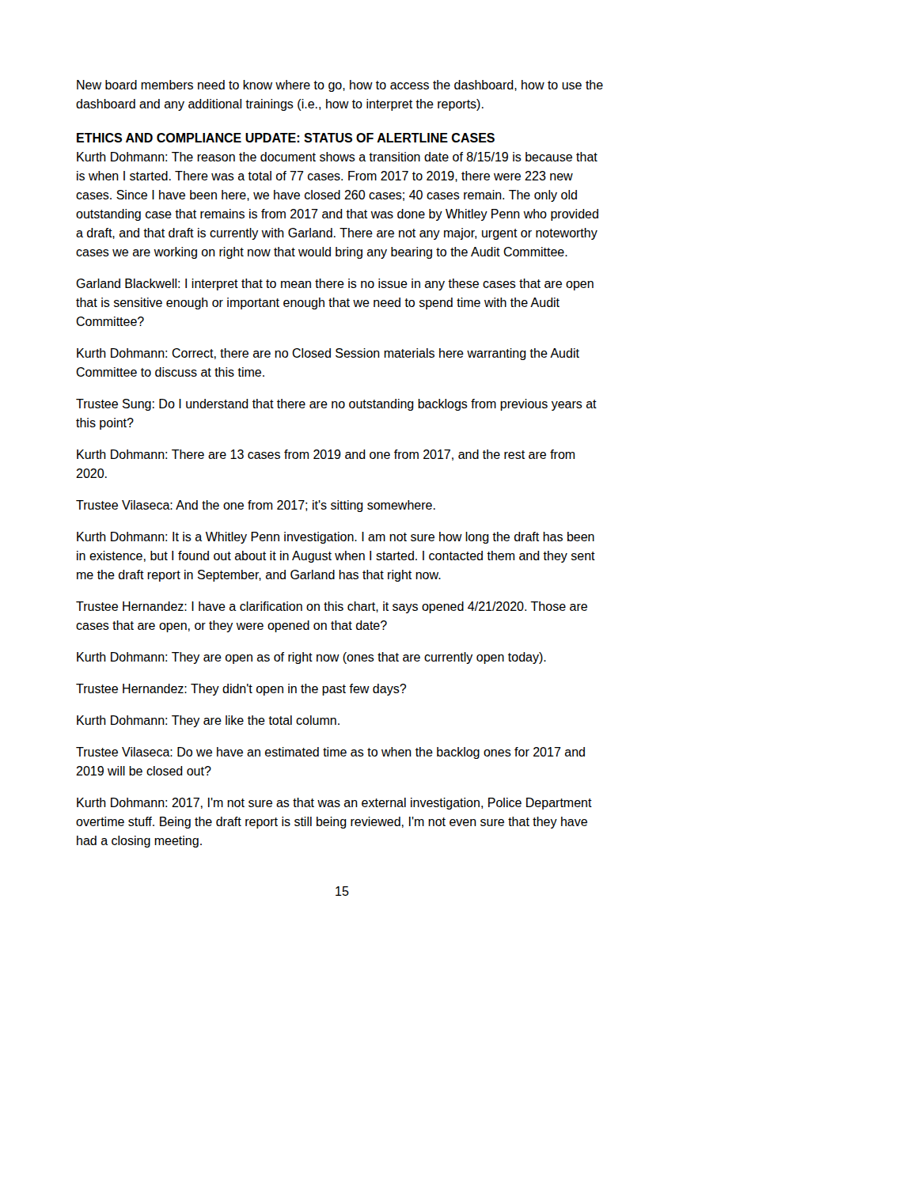New board members need to know where to go, how to access the dashboard, how to use the dashboard and any additional trainings (i.e., how to interpret the reports).
Ethics and Compliance Update: Status of Alertline Cases
Kurth Dohmann: The reason the document shows a transition date of 8/15/19 is because that is when I started. There was a total of 77 cases. From 2017 to 2019, there were 223 new cases. Since I have been here, we have closed 260 cases; 40 cases remain. The only old outstanding case that remains is from 2017 and that was done by Whitley Penn who provided a draft, and that draft is currently with Garland. There are not any major, urgent or noteworthy cases we are working on right now that would bring any bearing to the Audit Committee.
Garland Blackwell: I interpret that to mean there is no issue in any these cases that are open that is sensitive enough or important enough that we need to spend time with the Audit Committee?
Kurth Dohmann: Correct, there are no Closed Session materials here warranting the Audit Committee to discuss at this time.
Trustee Sung: Do I understand that there are no outstanding backlogs from previous years at this point?
Kurth Dohmann: There are 13 cases from 2019 and one from 2017, and the rest are from 2020.
Trustee Vilaseca: And the one from 2017; it's sitting somewhere.
Kurth Dohmann: It is a Whitley Penn investigation. I am not sure how long the draft has been in existence, but I found out about it in August when I started. I contacted them and they sent me the draft report in September, and Garland has that right now.
Trustee Hernandez: I have a clarification on this chart, it says opened 4/21/2020. Those are cases that are open, or they were opened on that date?
Kurth Dohmann: They are open as of right now (ones that are currently open today).
Trustee Hernandez: They didn't open in the past few days?
Kurth Dohmann: They are like the total column.
Trustee Vilaseca: Do we have an estimated time as to when the backlog ones for 2017 and 2019 will be closed out?
Kurth Dohmann: 2017, I'm not sure as that was an external investigation, Police Department overtime stuff. Being the draft report is still being reviewed, I'm not even sure that they have had a closing meeting.
15